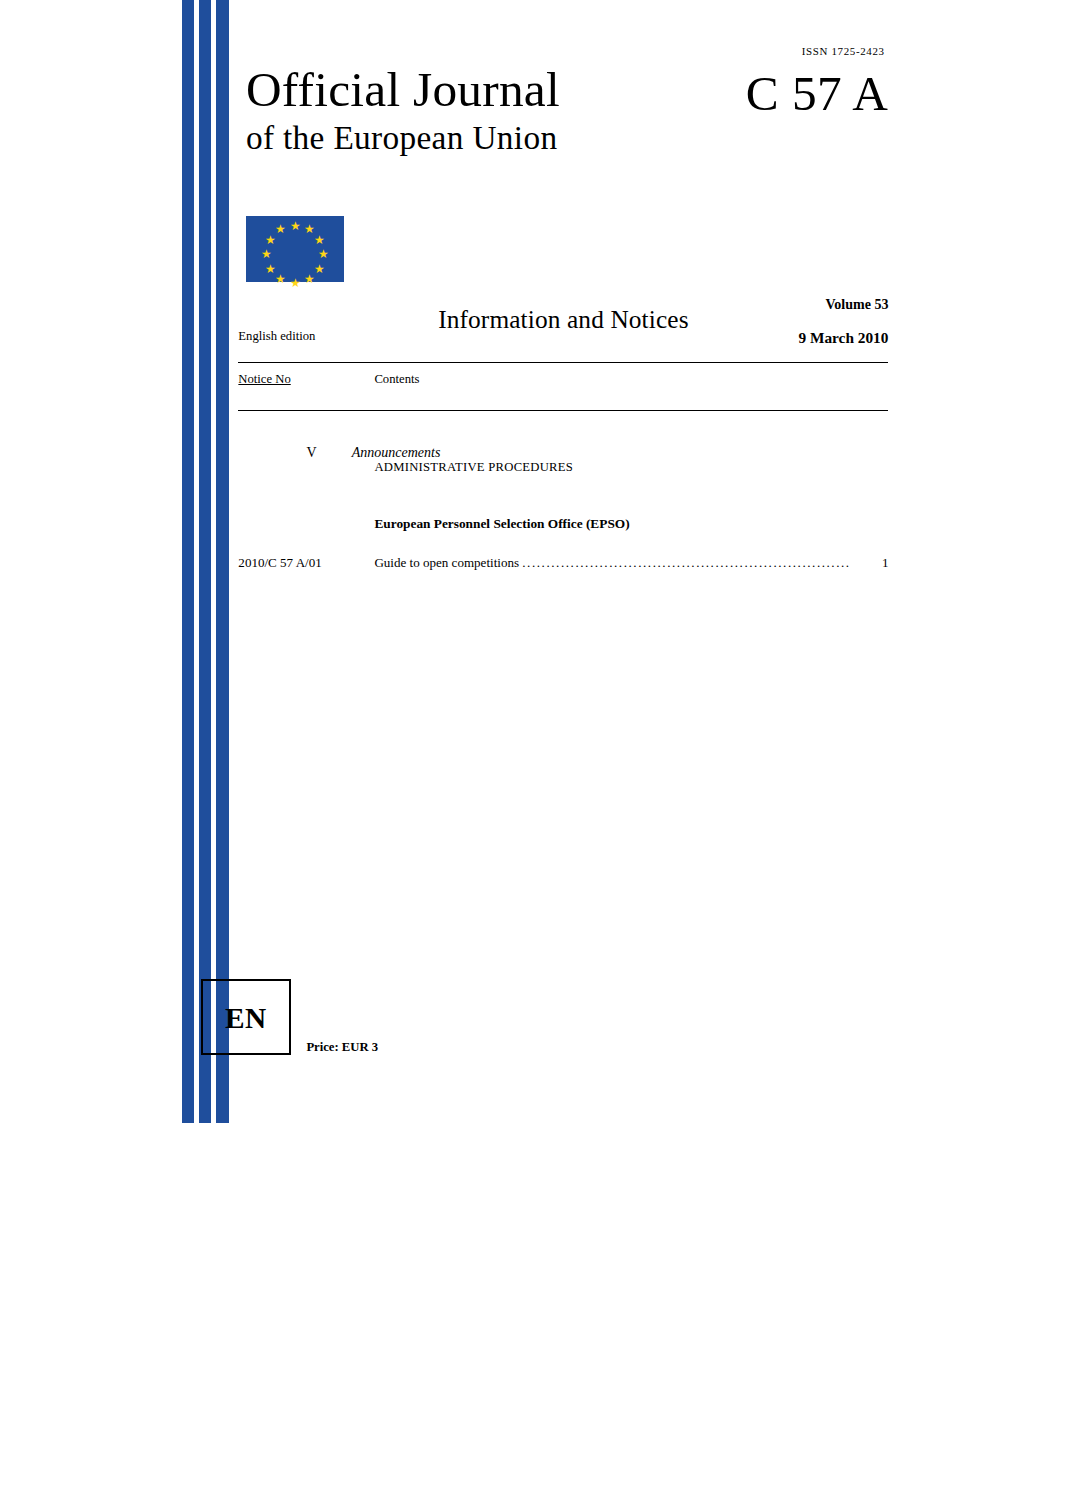ISSN 1725-2423
C 57 A
Official Journal of the European Union
Volume 53
Information and Notices
English edition
9 March 2010
Notice No Contents Page
V Announcements
ADMINISTRATIVE PROCEDURES
European Personnel Selection Office (EPSO)
2010/C 57 A/01 Guide to open competitions ................................................................................................... 1
EN
Price: EUR 3